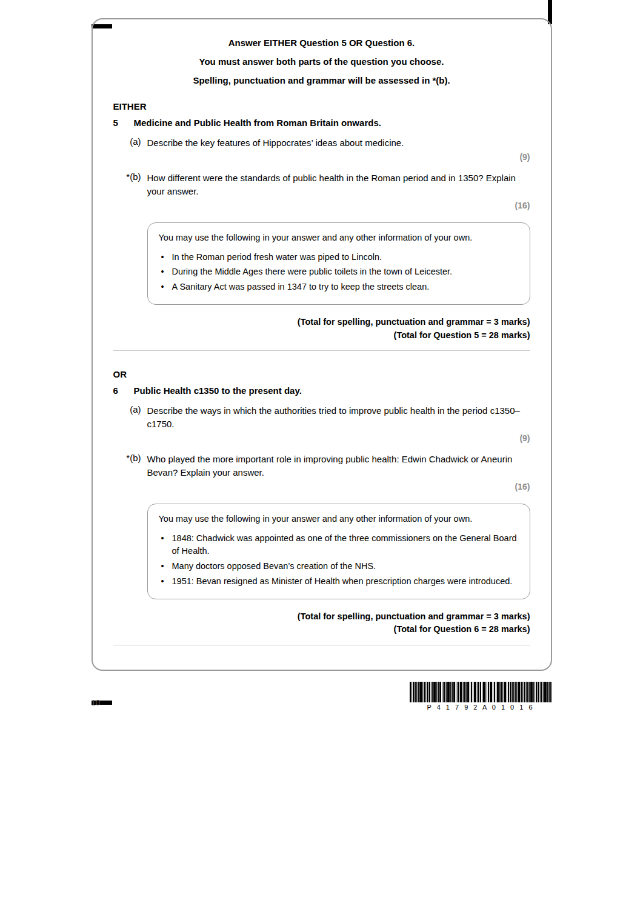Answer EITHER Question 5 OR Question 6.
You must answer both parts of the question you choose.
Spelling, punctuation and grammar will be assessed in *(b).
EITHER
5
Medicine and Public Health from Roman Britain onwards.
(a)
Describe the key features of Hippocrates’ ideas about medicine.
(9)
*(b)
How different were the standards of public health in the Roman period and in 1350? Explain your answer.
(16)
You may use the following in your answer and any other information of your own.
In the Roman period fresh water was piped to Lincoln.
During the Middle Ages there were public toilets in the town of Leicester.
A Sanitary Act was passed in 1347 to try to keep the streets clean.
(Total for spelling, punctuation and grammar = 3 marks)
(Total for Question 5 = 28 marks)
OR
6
Public Health c1350 to the present day.
(a)
Describe the ways in which the authorities tried to improve public health in the period c1350–c1750.
(9)
*(b)
Who played the more important role in improving public health: Edwin Chadwick or Aneurin Bevan? Explain your answer.
(16)
You may use the following in your answer and any other information of your own.
1848: Chadwick was appointed as one of the three commissioners on the General Board of Health.
Many doctors opposed Bevan’s creation of the NHS.
1951: Bevan resigned as Minister of Health when prescription charges were introduced.
(Total for spelling, punctuation and grammar = 3 marks)
(Total for Question 6 = 28 marks)
10
P 4 1 7 9 2 A 0 1 0 1 6